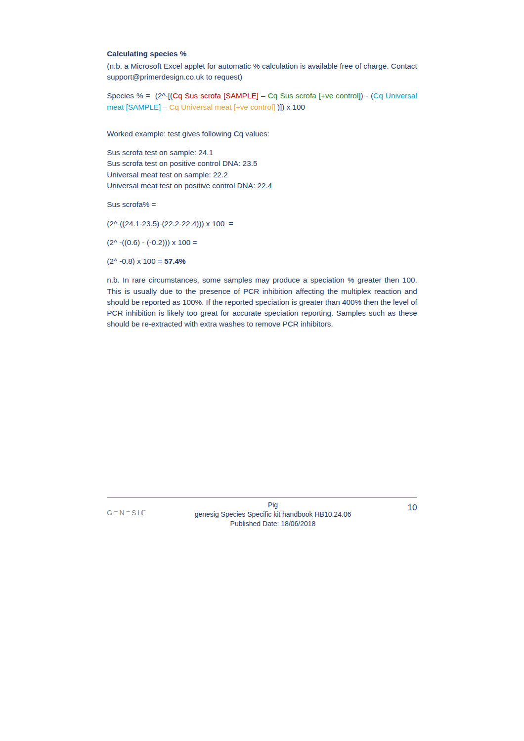Calculating species %
(n.b. a Microsoft Excel applet for automatic % calculation is available free of charge. Contact support@primerdesign.co.uk to request)
Species % = (2^-[(Cq Sus scrofa [SAMPLE] – Cq Sus scrofa [+ve control]) - (Cq Universal meat [SAMPLE] – Cq Universal meat [+ve control] )]) x 100
Worked example: test gives following Cq values:
Sus scrofa test on sample: 24.1
Sus scrofa test on positive control DNA: 23.5
Universal meat test on sample: 22.2
Universal meat test on positive control DNA: 22.4
Sus scrofa% =
(2^-((24.1-23.5)-(22.2-22.4))) x 100 =
(2^ -((0.6) - (-0.2))) x 100 =
(2^ -0.8) x 100 = 57.4%
n.b. In rare circumstances, some samples may produce a speciation % greater then 100. This is usually due to the presence of PCR inhibition affecting the multiplex reaction and should be reported as 100%. If the reported speciation is greater than 400% then the level of PCR inhibition is likely too great for accurate speciation reporting. Samples such as these should be re-extracted with extra washes to remove PCR inhibitors.
G≡N≡SIℂ
Pig
genesig Species Specific kit handbook HB10.24.06
Published Date: 18/06/2018
10